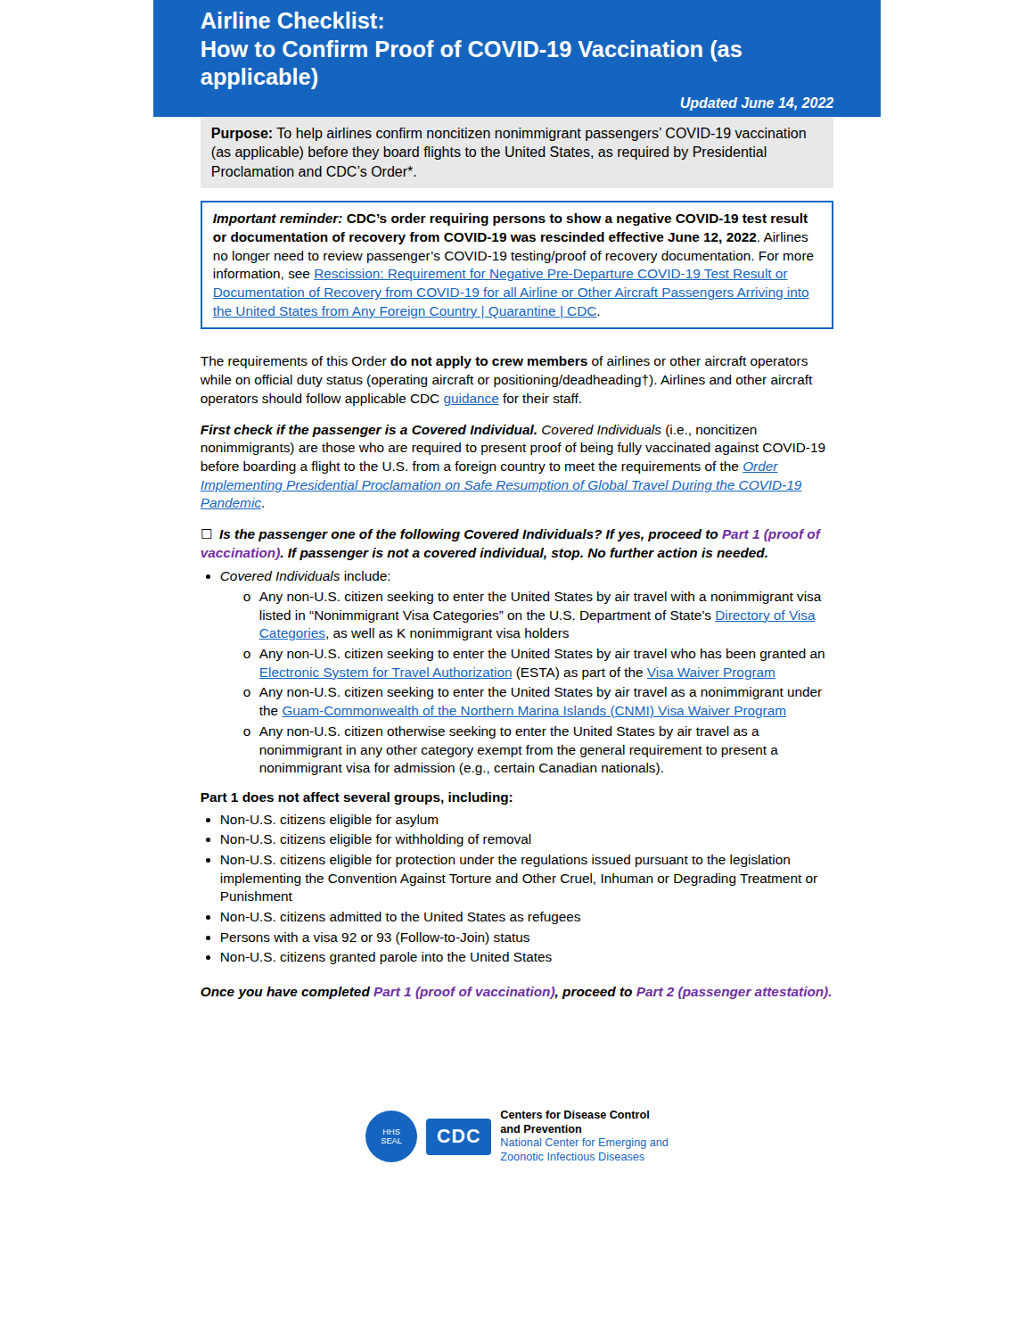Airline Checklist:
How to Confirm Proof of COVID-19 Vaccination (as applicable)
Updated June 14, 2022
Purpose: To help airlines confirm noncitizen nonimmigrant passengers’ COVID-19 vaccination (as applicable) before they board flights to the United States, as required by Presidential Proclamation and CDC’s Order*.
Important reminder: CDC’s order requiring persons to show a negative COVID-19 test result or documentation of recovery from COVID-19 was rescinded effective June 12, 2022. Airlines no longer need to review passenger’s COVID-19 testing/proof of recovery documentation. For more information, see Rescission: Requirement for Negative Pre-Departure COVID-19 Test Result or Documentation of Recovery from COVID-19 for all Airline or Other Aircraft Passengers Arriving into the United States from Any Foreign Country | Quarantine | CDC.
The requirements of this Order do not apply to crew members of airlines or other aircraft operators while on official duty status (operating aircraft or positioning/deadheading†). Airlines and other aircraft operators should follow applicable CDC guidance for their staff.
First check if the passenger is a Covered Individual. Covered Individuals (i.e., noncitizen nonimmigrants) are those who are required to present proof of being fully vaccinated against COVID-19 before boarding a flight to the U.S. from a foreign country to meet the requirements of the Order Implementing Presidential Proclamation on Safe Resumption of Global Travel During the COVID-19 Pandemic.
☐ Is the passenger one of the following Covered Individuals? If yes, proceed to Part 1 (proof of vaccination). If passenger is not a covered individual, stop. No further action is needed.
Covered Individuals include:
Any non-U.S. citizen seeking to enter the United States by air travel with a nonimmigrant visa listed in “Nonimmigrant Visa Categories” on the U.S. Department of State’s Directory of Visa Categories, as well as K nonimmigrant visa holders
Any non-U.S. citizen seeking to enter the United States by air travel who has been granted an Electronic System for Travel Authorization (ESTA) as part of the Visa Waiver Program
Any non-U.S. citizen seeking to enter the United States by air travel as a nonimmigrant under the Guam-Commonwealth of the Northern Marina Islands (CNMI) Visa Waiver Program
Any non-U.S. citizen otherwise seeking to enter the United States by air travel as a nonimmigrant in any other category exempt from the general requirement to present a nonimmigrant visa for admission (e.g., certain Canadian nationals).
Part 1 does not affect several groups, including:
Non-U.S. citizens eligible for asylum
Non-U.S. citizens eligible for withholding of removal
Non-U.S. citizens eligible for protection under the regulations issued pursuant to the legislation implementing the Convention Against Torture and Other Cruel, Inhuman or Degrading Treatment or Punishment
Non-U.S. citizens admitted to the United States as refugees
Persons with a visa 92 or 93 (Follow-to-Join) status
Non-U.S. citizens granted parole into the United States
Once you have completed Part 1 (proof of vaccination), proceed to Part 2 (passenger attestation).
HHS
SEAL
CDC
Centers for Disease Control
and Prevention
National Center for Emerging and
Zoonotic Infectious Diseases